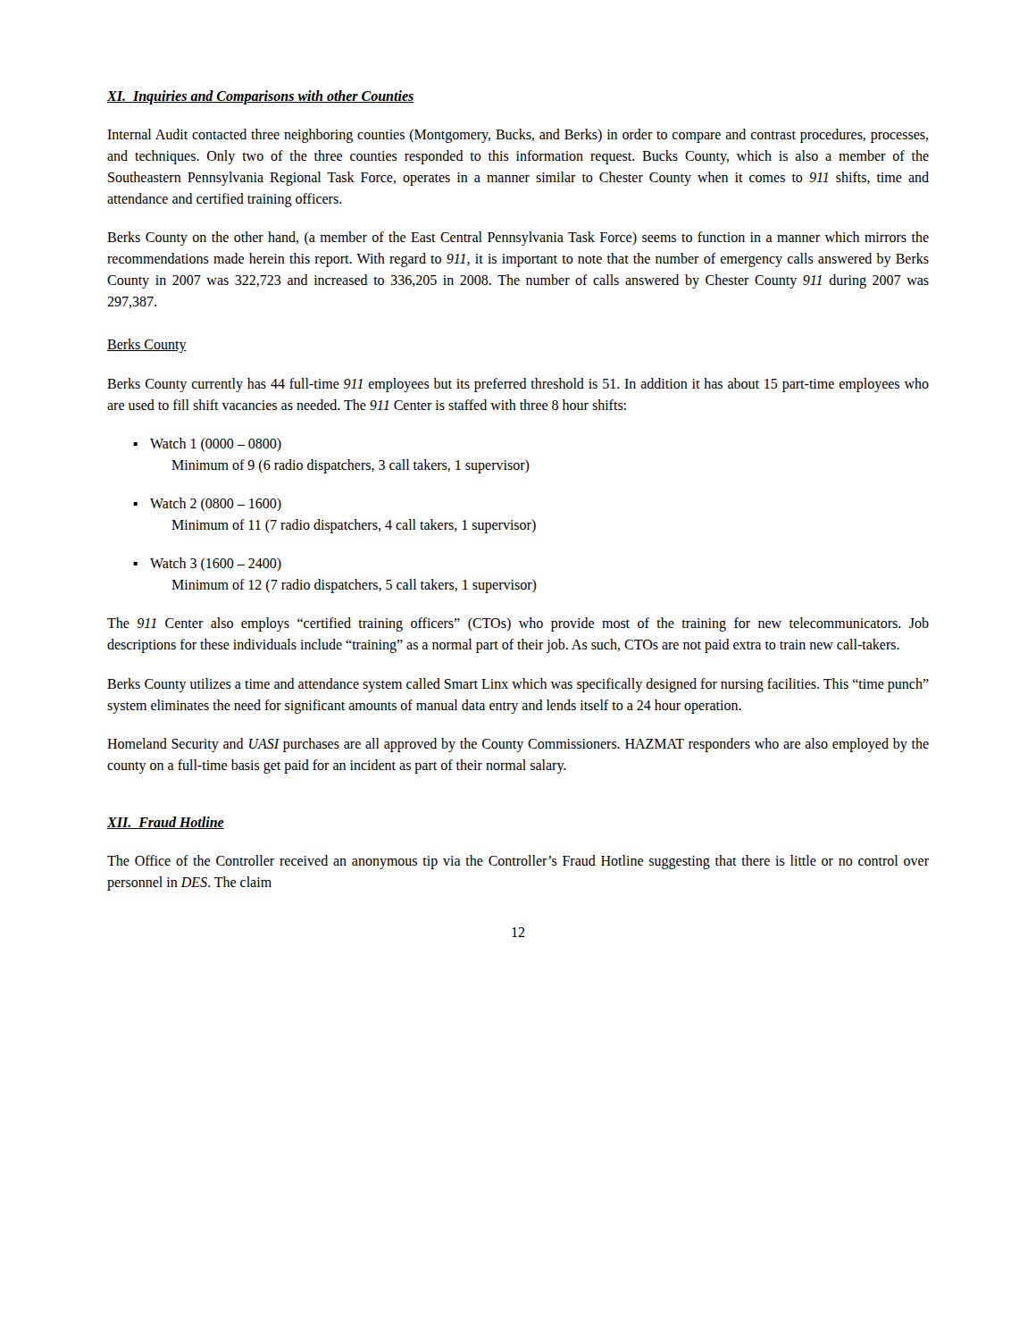XI. Inquiries and Comparisons with other Counties
Internal Audit contacted three neighboring counties (Montgomery, Bucks, and Berks) in order to compare and contrast procedures, processes, and techniques. Only two of the three counties responded to this information request. Bucks County, which is also a member of the Southeastern Pennsylvania Regional Task Force, operates in a manner similar to Chester County when it comes to 911 shifts, time and attendance and certified training officers.
Berks County on the other hand, (a member of the East Central Pennsylvania Task Force) seems to function in a manner which mirrors the recommendations made herein this report. With regard to 911, it is important to note that the number of emergency calls answered by Berks County in 2007 was 322,723 and increased to 336,205 in 2008. The number of calls answered by Chester County 911 during 2007 was 297,387.
Berks County
Berks County currently has 44 full-time 911 employees but its preferred threshold is 51. In addition it has about 15 part-time employees who are used to fill shift vacancies as needed. The 911 Center is staffed with three 8 hour shifts:
Watch 1 (0000 – 0800)Minimum of 9 (6 radio dispatchers, 3 call takers, 1 supervisor)
Watch 2 (0800 – 1600)Minimum of 11 (7 radio dispatchers, 4 call takers, 1 supervisor)
Watch 3 (1600 – 2400)Minimum of 12 (7 radio dispatchers, 5 call takers, 1 supervisor)
The 911 Center also employs “certified training officers” (CTOs) who provide most of the training for new telecommunicators. Job descriptions for these individuals include “training” as a normal part of their job. As such, CTOs are not paid extra to train new call-takers.
Berks County utilizes a time and attendance system called Smart Linx which was specifically designed for nursing facilities. This “time punch” system eliminates the need for significant amounts of manual data entry and lends itself to a 24 hour operation.
Homeland Security and UASI purchases are all approved by the County Commissioners. HAZMAT responders who are also employed by the county on a full-time basis get paid for an incident as part of their normal salary.
XII. Fraud Hotline
The Office of the Controller received an anonymous tip via the Controller’s Fraud Hotline suggesting that there is little or no control over personnel in DES. The claim
12